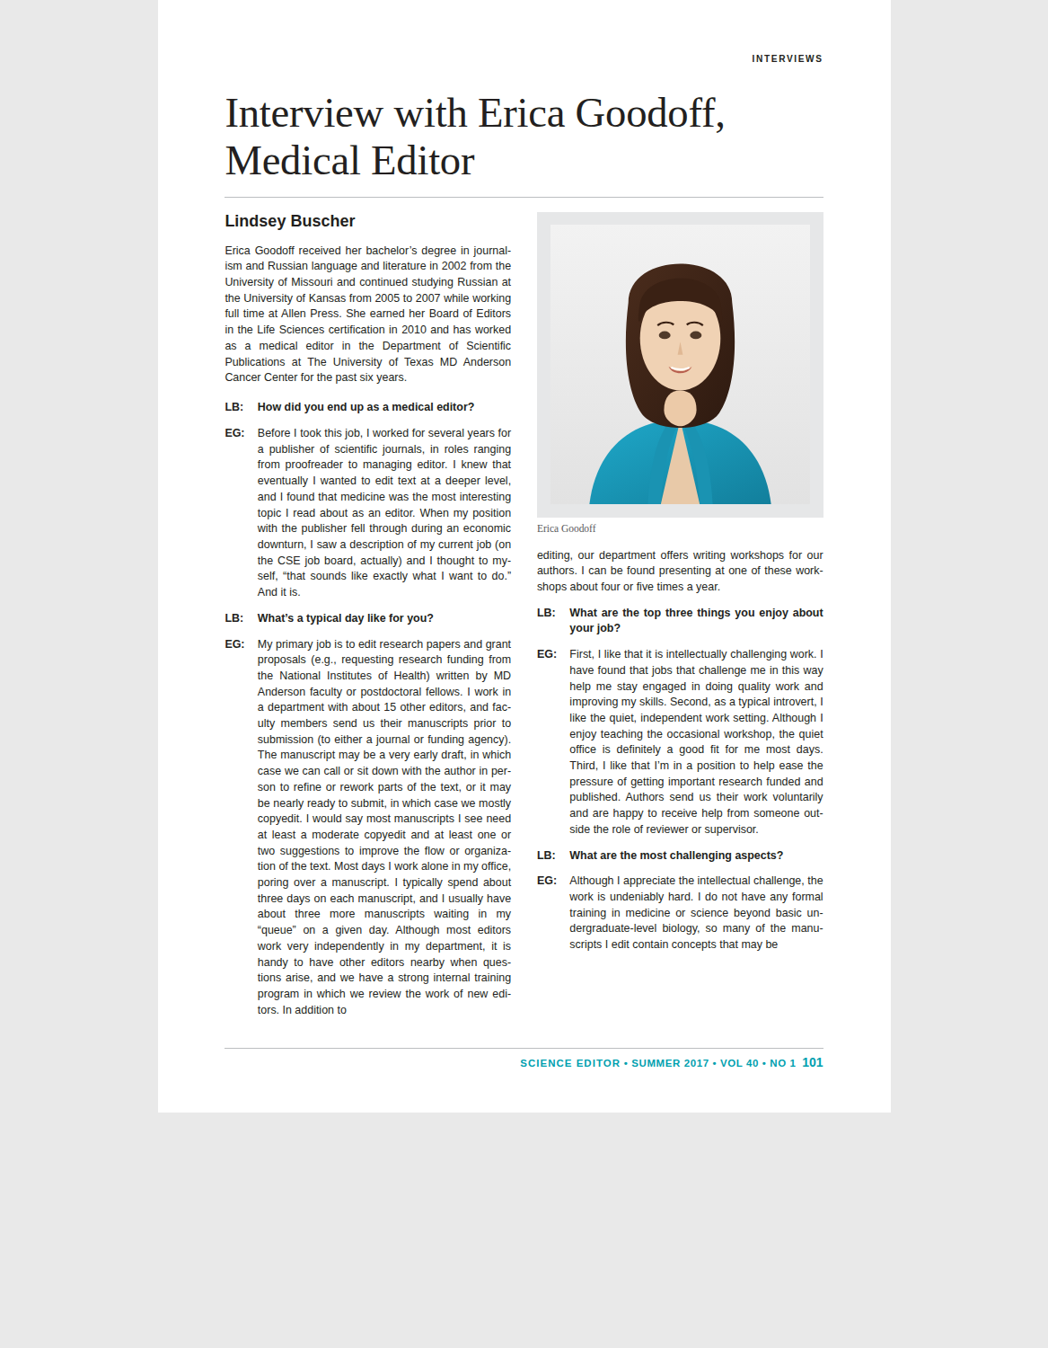INTERVIEWS
Interview with Erica Goodoff,
Medical Editor
Lindsey Buscher
Erica Goodoff received her bachelor’s degree in journalism and Russian language and literature in 2002 from the University of Missouri and continued studying Russian at the University of Kansas from 2005 to 2007 while working full time at Allen Press. She earned her Board of Editors in the Life Sciences certification in 2010 and has worked as a medical editor in the Department of Scientific Publications at The University of Texas MD Anderson Cancer Center for the past six years.
LB:
How did you end up as a medical editor?
EG:
Before I took this job, I worked for several years for a publisher of scientific journals, in roles ranging from proofreader to managing editor. I knew that eventually I wanted to edit text at a deeper level, and I found that medicine was the most interesting topic I read about as an editor. When my position with the publisher fell through during an economic downturn, I saw a description of my current job (on the CSE job board, actually) and I thought to myself, “that sounds like exactly what I want to do.” And it is.
LB:
What’s a typical day like for you?
EG:
My primary job is to edit research papers and grant proposals (e.g., requesting research funding from the National Institutes of Health) written by MD Anderson faculty or postdoctoral fellows. I work in a department with about 15 other editors, and faculty members send us their manuscripts prior to submission (to either a journal or funding agency). The manuscript may be a very early draft, in which case we can call or sit down with the author in person to refine or rework parts of the text, or it may be nearly ready to submit, in which case we mostly copyedit. I would say most manuscripts I see need at least a moderate copyedit and at least one or two suggestions to improve the flow or organization of the text. Most days I work alone in my office, poring over a manuscript. I typically spend about three days on each manuscript, and I usually have about three more manuscripts waiting in my “queue” on a given day. Although most editors work very independently in my department, it is handy to have other editors nearby when questions arise, and we have a strong internal training program in which we review the work of new editors. In addition to
Erica Goodoff
editing, our department offers writing workshops for our authors. I can be found presenting at one of these workshops about four or five times a year.
LB:
What are the top three things you enjoy about your job?
EG:
First, I like that it is intellectually challenging work. I have found that jobs that challenge me in this way help me stay engaged in doing quality work and improving my skills. Second, as a typical introvert, I like the quiet, independent work setting. Although I enjoy teaching the occasional workshop, the quiet office is definitely a good fit for me most days. Third, I like that I’m in a position to help ease the pressure of getting important research funded and published. Authors send us their work voluntarily and are happy to receive help from someone outside the role of reviewer or supervisor.
LB:
What are the most challenging aspects?
EG:
Although I appreciate the intellectual challenge, the work is undeniably hard. I do not have any formal training in medicine or science beyond basic undergraduate-level biology, so many of the manuscripts I edit contain concepts that may be
SCIENCE EDITOR • SUMMER 2017 • VOL 40 • NO 1101